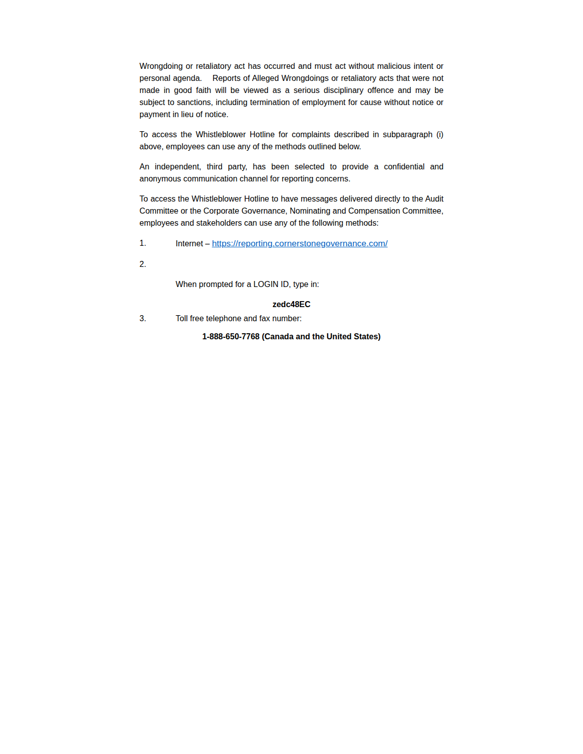Wrongdoing or retaliatory act has occurred and must act without malicious intent or personal agenda. Reports of Alleged Wrongdoings or retaliatory acts that were not made in good faith will be viewed as a serious disciplinary offence and may be subject to sanctions, including termination of employment for cause without notice or payment in lieu of notice.
To access the Whistleblower Hotline for complaints described in subparagraph (i) above, employees can use any of the methods outlined below.
An independent, third party, has been selected to provide a confidential and anonymous communication channel for reporting concerns.
To access the Whistleblower Hotline to have messages delivered directly to the Audit Committee or the Corporate Governance, Nominating and Compensation Committee, employees and stakeholders can use any of the following methods:
1.
Internet – https://reporting.cornerstonegovernance.com/
2.
When prompted for a LOGIN ID, type in:
zedc48EC
3.
Toll free telephone and fax number:
1-888-650-7768 (Canada and the United States)